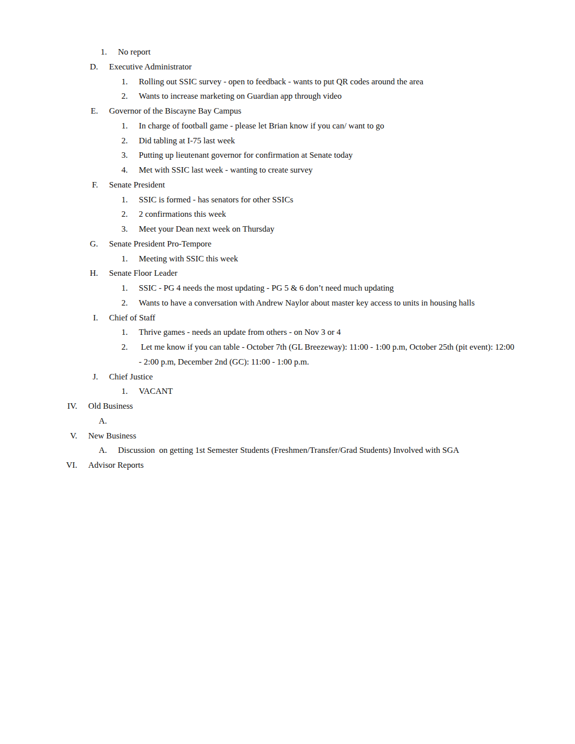No report
Executive Administrator
Rolling out SSIC survey - open to feedback - wants to put QR codes around the area
Wants to increase marketing on Guardian app through video
Governor of the Biscayne Bay Campus
In charge of football game - please let Brian know if you can/ want to go
Did tabling at I-75 last week
Putting up lieutenant governor for confirmation at Senate today
Met with SSIC last week - wanting to create survey
Senate President
SSIC is formed - has senators for other SSICs
2 confirmations this week
Meet your Dean next week on Thursday
Senate President Pro-Tempore
Meeting with SSIC this week
Senate Floor Leader
SSIC - PG 4 needs the most updating - PG 5 & 6 don’t need much updating
Wants to have a conversation with Andrew Naylor about master key access to units in housing halls
Chief of Staff
Thrive games - needs an update from others - on Nov 3 or 4
Let me know if you can table - October 7th (GL Breezeway): 11:00 - 1:00 p.m, October 25th (pit event): 12:00 - 2:00 p.m, December 2nd (GC): 11:00 - 1:00 p.m.
Chief Justice
VACANT
Old Business
New Business
Discussion on getting 1st Semester Students (Freshmen/Transfer/Grad Students) Involved with SGA
Advisor Reports